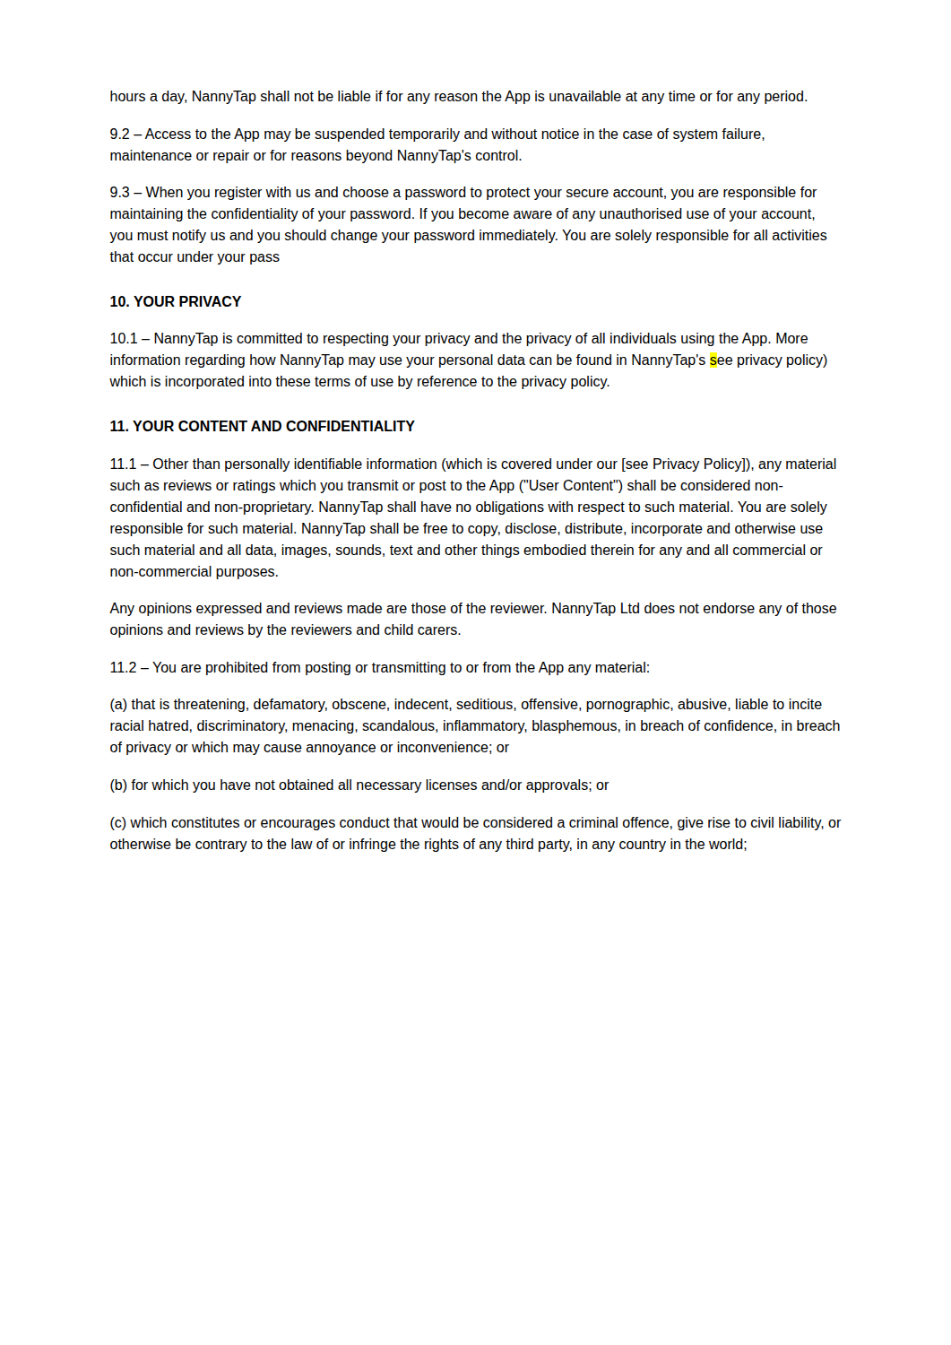hours a day, NannyTap shall not be liable if for any reason the App is unavailable at any time or for any period.
9.2 – Access to the App may be suspended temporarily and without notice in the case of system failure, maintenance or repair or for reasons beyond NannyTap's control.
9.3 – When you register with us and choose a password to protect your secure account, you are responsible for maintaining the confidentiality of your password. If you become aware of any unauthorised use of your account, you must notify us and you should change your password immediately. You are solely responsible for all activities that occur under your pass
10. YOUR PRIVACY
10.1 – NannyTap is committed to respecting your privacy and the privacy of all individuals using the App. More information regarding how NannyTap may use your personal data can be found in NannyTap's see privacy policy) which is incorporated into these terms of use by reference to the privacy policy.
11. YOUR CONTENT AND CONFIDENTIALITY
11.1 – Other than personally identifiable information (which is covered under our [see Privacy Policy]), any material such as reviews or ratings which you transmit or post to the App ("User Content") shall be considered non-confidential and non-proprietary. NannyTap shall have no obligations with respect to such material. You are solely responsible for such material. NannyTap shall be free to copy, disclose, distribute, incorporate and otherwise use such material and all data, images, sounds, text and other things embodied therein for any and all commercial or non-commercial purposes.
Any opinions expressed and reviews made are those of the reviewer. NannyTap Ltd does not endorse any of those opinions and reviews by the reviewers and child carers.
11.2 – You are prohibited from posting or transmitting to or from the App any material:
(a) that is threatening, defamatory, obscene, indecent, seditious, offensive, pornographic, abusive, liable to incite racial hatred, discriminatory, menacing, scandalous, inflammatory, blasphemous, in breach of confidence, in breach of privacy or which may cause annoyance or inconvenience; or
(b) for which you have not obtained all necessary licenses and/or approvals; or
(c) which constitutes or encourages conduct that would be considered a criminal offence, give rise to civil liability, or otherwise be contrary to the law of or infringe the rights of any third party, in any country in the world;